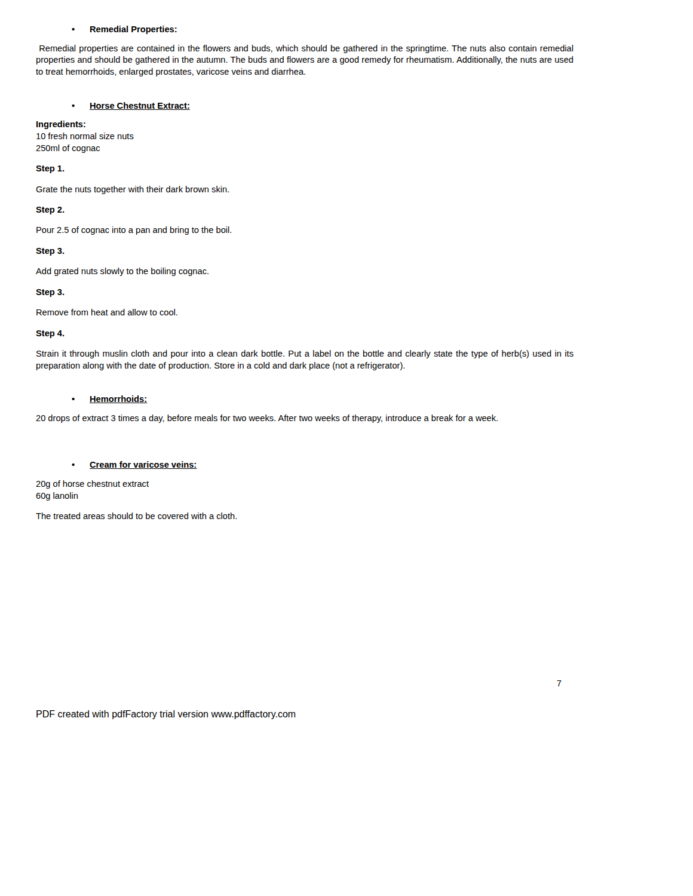•Remedial Properties:
Remedial properties are contained in the flowers and buds, which should be gathered in the springtime. The nuts also contain remedial properties and should be gathered in the autumn. The buds and flowers are a good remedy for rheumatism. Additionally, the nuts are used to treat hemorrhoids, enlarged prostates, varicose veins and diarrhea.
•Horse Chestnut Extract:
Ingredients:
10 fresh normal size nuts
250ml of cognac
Step 1.
Grate the nuts together with their dark brown skin.
Step 2.
Pour 2.5 of cognac into a pan and bring to the boil.
Step 3.
Add grated nuts slowly to the boiling cognac.
Step 3.
Remove from heat and allow to cool.
Step 4.
Strain it through muslin cloth and pour into a clean dark bottle. Put a label on the bottle and clearly state the type of herb(s) used in its preparation along with the date of production. Store in a cold and dark place (not a refrigerator).
•Hemorrhoids:
20 drops of extract 3 times a day, before meals for two weeks. After two weeks of therapy, introduce a break for a week.
•Cream for varicose veins:
20g of horse chestnut extract
60g lanolin
The treated areas should to be covered with a cloth.
7
PDF created with pdfFactory trial version www.pdffactory.com